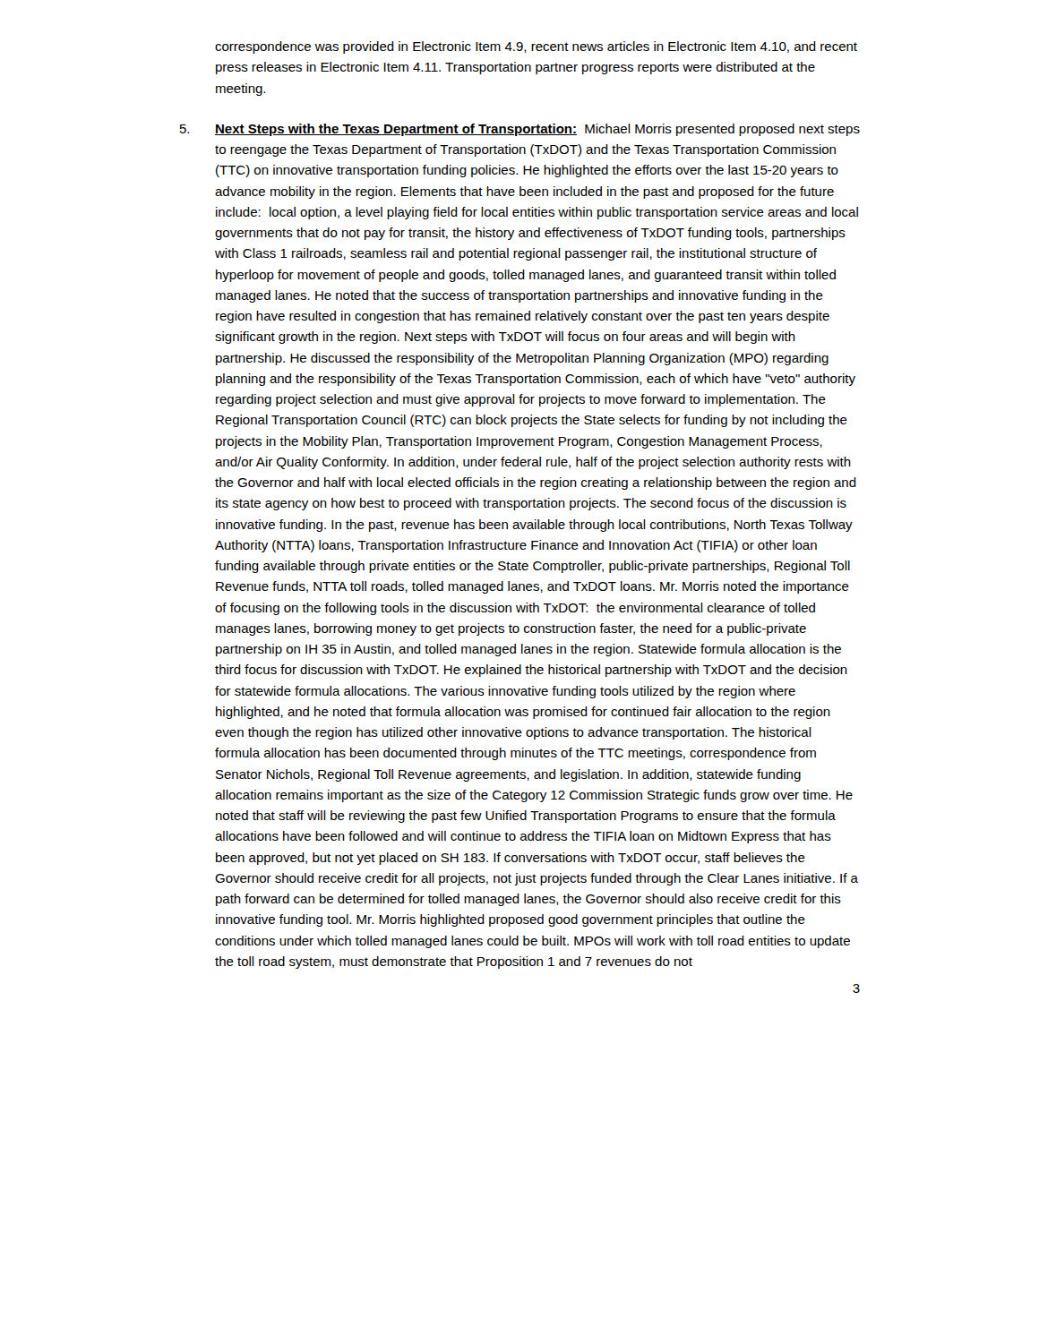correspondence was provided in Electronic Item 4.9, recent news articles in Electronic Item 4.10, and recent press releases in Electronic Item 4.11. Transportation partner progress reports were distributed at the meeting.
Next Steps with the Texas Department of Transportation: Michael Morris presented proposed next steps to reengage the Texas Department of Transportation (TxDOT) and the Texas Transportation Commission (TTC) on innovative transportation funding policies. He highlighted the efforts over the last 15-20 years to advance mobility in the region. Elements that have been included in the past and proposed for the future include: local option, a level playing field for local entities within public transportation service areas and local governments that do not pay for transit, the history and effectiveness of TxDOT funding tools, partnerships with Class 1 railroads, seamless rail and potential regional passenger rail, the institutional structure of hyperloop for movement of people and goods, tolled managed lanes, and guaranteed transit within tolled managed lanes. He noted that the success of transportation partnerships and innovative funding in the region have resulted in congestion that has remained relatively constant over the past ten years despite significant growth in the region. Next steps with TxDOT will focus on four areas and will begin with partnership. He discussed the responsibility of the Metropolitan Planning Organization (MPO) regarding planning and the responsibility of the Texas Transportation Commission, each of which have "veto" authority regarding project selection and must give approval for projects to move forward to implementation. The Regional Transportation Council (RTC) can block projects the State selects for funding by not including the projects in the Mobility Plan, Transportation Improvement Program, Congestion Management Process, and/or Air Quality Conformity. In addition, under federal rule, half of the project selection authority rests with the Governor and half with local elected officials in the region creating a relationship between the region and its state agency on how best to proceed with transportation projects. The second focus of the discussion is innovative funding. In the past, revenue has been available through local contributions, North Texas Tollway Authority (NTTA) loans, Transportation Infrastructure Finance and Innovation Act (TIFIA) or other loan funding available through private entities or the State Comptroller, public-private partnerships, Regional Toll Revenue funds, NTTA toll roads, tolled managed lanes, and TxDOT loans. Mr. Morris noted the importance of focusing on the following tools in the discussion with TxDOT: the environmental clearance of tolled manages lanes, borrowing money to get projects to construction faster, the need for a public-private partnership on IH 35 in Austin, and tolled managed lanes in the region. Statewide formula allocation is the third focus for discussion with TxDOT. He explained the historical partnership with TxDOT and the decision for statewide formula allocations. The various innovative funding tools utilized by the region where highlighted, and he noted that formula allocation was promised for continued fair allocation to the region even though the region has utilized other innovative options to advance transportation. The historical formula allocation has been documented through minutes of the TTC meetings, correspondence from Senator Nichols, Regional Toll Revenue agreements, and legislation. In addition, statewide funding allocation remains important as the size of the Category 12 Commission Strategic funds grow over time. He noted that staff will be reviewing the past few Unified Transportation Programs to ensure that the formula allocations have been followed and will continue to address the TIFIA loan on Midtown Express that has been approved, but not yet placed on SH 183. If conversations with TxDOT occur, staff believes the Governor should receive credit for all projects, not just projects funded through the Clear Lanes initiative. If a path forward can be determined for tolled managed lanes, the Governor should also receive credit for this innovative funding tool. Mr. Morris highlighted proposed good government principles that outline the conditions under which tolled managed lanes could be built. MPOs will work with toll road entities to update the toll road system, must demonstrate that Proposition 1 and 7 revenues do not
3